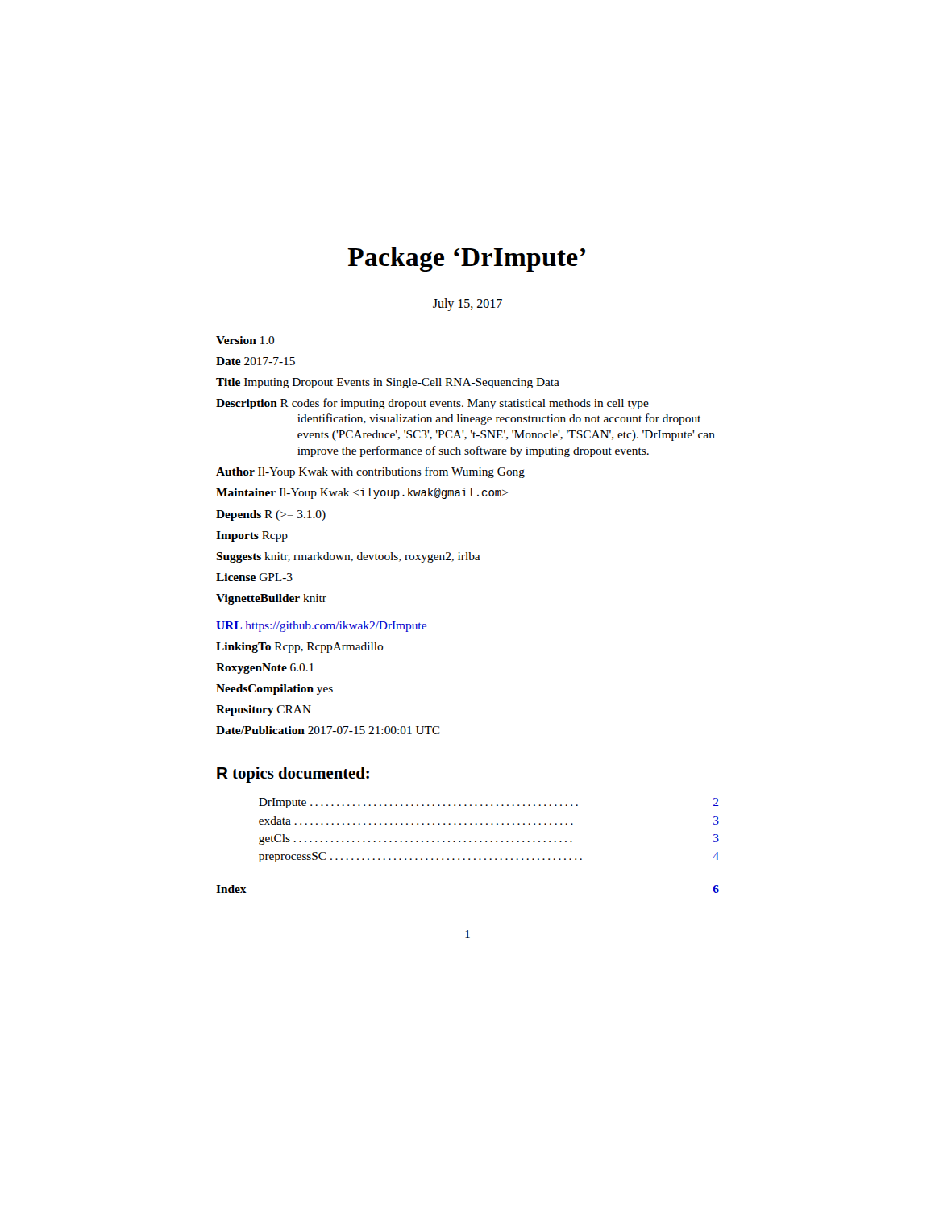Package ‘DrImpute’
July 15, 2017
Version 1.0
Date 2017-7-15
Title Imputing Dropout Events in Single-Cell RNA-Sequencing Data
Description R codes for imputing dropout events. Many statistical methods in cell type identification, visualization and lineage reconstruction do not account for dropout events ('PCAreduce', 'SC3', 'PCA', 't-SNE', 'Monocle', 'TSCAN', etc). 'DrImpute' can improve the performance of such software by imputing dropout events.
Author Il-Youp Kwak with contributions from Wuming Gong
Maintainer Il-Youp Kwak <ilyoup.kwak@gmail.com>
Depends R (>= 3.1.0)
Imports Rcpp
Suggests knitr, rmarkdown, devtools, roxygen2, irlba
License GPL-3
VignetteBuilder knitr
URL https://github.com/ikwak2/DrImpute
LinkingTo Rcpp, RcppArmadillo
RoxygenNote 6.0.1
NeedsCompilation yes
Repository CRAN
Date/Publication 2017-07-15 21:00:01 UTC
R topics documented:
DrImpute................................................... 2
exdata..................................................... 3
getCls..................................................... 3
preprocessSC................................................ 4
Index 6
1